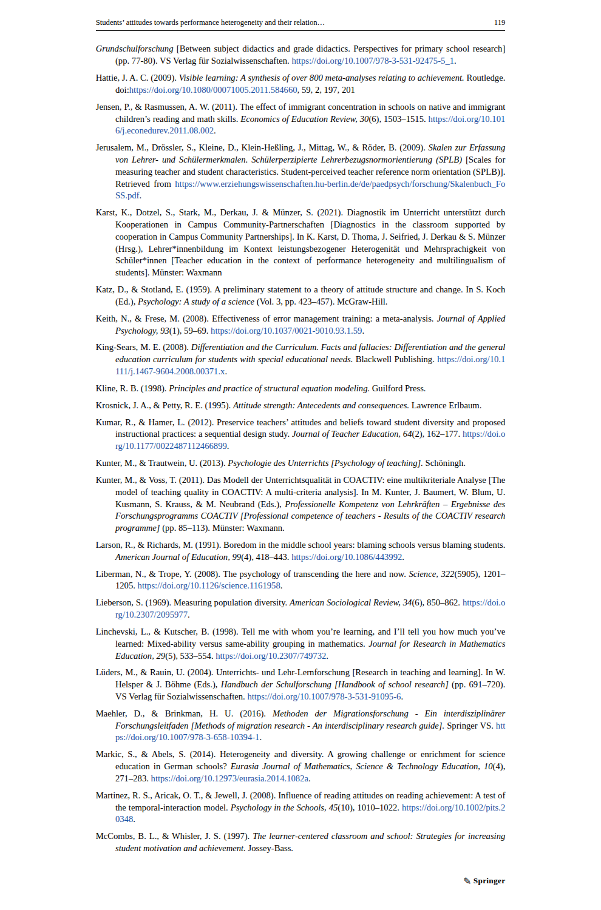Students’ attitudes towards performance heterogeneity and their relation… 119
Grundschulforschung [Between subject didactics and grade didactics. Perspectives for primary school research] (pp. 77-80). VS Verlag für Sozialwissenschaften. https://doi.org/10.1007/978-3-531-92475-5_1.
Hattie, J. A. C. (2009). Visible learning: A synthesis of over 800 meta-analyses relating to achievement. Routledge. doi:https://doi.org/10.1080/00071005.2011.584660, 59, 2, 197, 201
Jensen, P., & Rasmussen, A. W. (2011). The effect of immigrant concentration in schools on native and immigrant children’s reading and math skills. Economics of Education Review, 30(6), 1503–1515. https://doi.org/10.1016/j.econedurev.2011.08.002.
Jerusalem, M., Drössler, S., Kleine, D., Klein-Heßling, J., Mittag, W., & Röder, B. (2009). Skalen zur Erfassung von Lehrer- und Schülermerkmalen. Schülerperzipierte Lehrerbezugsnormorientierung (SPLB) [Scales for measuring teacher and student characteristics. Student-perceived teacher reference norm orientation (SPLB)]. Retrieved from https://www.erziehungswissenschaften.hu-berlin.de/de/paedpsych/forschung/Skalenbuch_FoSS.pdf.
Karst, K., Dotzel, S., Stark, M., Derkau, J. & Münzer, S. (2021). Diagnostik im Unterricht unterstützt durch Kooperationen in Campus Community-Partnerschaften [Diagnostics in the classroom supported by cooperation in Campus Community Partnerships]. In K. Karst, D. Thoma, J. Seifried, J. Derkau & S. Münzer (Hrsg.), Lehrer*innenbildung im Kontext leistungsbezogener Heterogenität und Mehrsprachigkeit von Schüler*innen [Teacher education in the context of performance heterogeneity and multilingualism of students]. Münster: Waxmann
Katz, D., & Stotland, E. (1959). A preliminary statement to a theory of attitude structure and change. In S. Koch (Ed.), Psychology: A study of a science (Vol. 3, pp. 423–457). McGraw-Hill.
Keith, N., & Frese, M. (2008). Effectiveness of error management training: a meta-analysis. Journal of Applied Psychology, 93(1), 59–69. https://doi.org/10.1037/0021-9010.93.1.59.
King-Sears, M. E. (2008). Differentiation and the Curriculum. Facts and fallacies: Differentiation and the general education curriculum for students with special educational needs. Blackwell Publishing. https://doi.org/10.1111/j.1467-9604.2008.00371.x.
Kline, R. B. (1998). Principles and practice of structural equation modeling. Guilford Press.
Krosnick, J. A., & Petty, R. E. (1995). Attitude strength: Antecedents and consequences. Lawrence Erlbaum.
Kumar, R., & Hamer, L. (2012). Preservice teachers’ attitudes and beliefs toward student diversity and proposed instructional practices: a sequential design study. Journal of Teacher Education, 64(2), 162–177. https://doi.org/10.1177/0022487112466899.
Kunter, M., & Trautwein, U. (2013). Psychologie des Unterrichts [Psychology of teaching]. Schöningh.
Kunter, M., & Voss, T. (2011). Das Modell der Unterrichtsqualität in COACTIV: eine multikriteriale Analyse [The model of teaching quality in COACTIV: A multi-criteria analysis]. In M. Kunter, J. Baumert, W. Blum, U. Kusmann, S. Krauss, & M. Neubrand (Eds.), Professionelle Kompetenz von Lehrkräften – Ergebnisse des Forschungsprogramms COACTIV [Professional competence of teachers - Results of the COACTIV research programme] (pp. 85–113). Münster: Waxmann.
Larson, R., & Richards, M. (1991). Boredom in the middle school years: blaming schools versus blaming students. American Journal of Education, 99(4), 418–443. https://doi.org/10.1086/443992.
Liberman, N., & Trope, Y. (2008). The psychology of transcending the here and now. Science, 322(5905), 1201–1205. https://doi.org/10.1126/science.1161958.
Lieberson, S. (1969). Measuring population diversity. American Sociological Review, 34(6), 850–862. https://doi.org/10.2307/2095977.
Linchevski, L., & Kutscher, B. (1998). Tell me with whom you’re learning, and I’ll tell you how much you’ve learned: Mixed-ability versus same-ability grouping in mathematics. Journal for Research in Mathematics Education, 29(5), 533–554. https://doi.org/10.2307/749732.
Lüders, M., & Rauin, U. (2004). Unterrichts- und Lehr-Lernforschung [Research in teaching and learning]. In W. Helsper & J. Böhme (Eds.), Handbuch der Schulforschung [Handbook of school research] (pp. 691–720). VS Verlag für Sozialwissenschaften. https://doi.org/10.1007/978-3-531-91095-6.
Maehler, D., & Brinkman, H. U. (2016). Methoden der Migrationsforschung - Ein interdisziplinärer Forschungsleitfaden [Methods of migration research - An interdisciplinary research guide]. Springer VS. https://doi.org/10.1007/978-3-658-10394-1.
Markic, S., & Abels, S. (2014). Heterogeneity and diversity. A growing challenge or enrichment for science education in German schools? Eurasia Journal of Mathematics, Science & Technology Education, 10(4), 271–283. https://doi.org/10.12973/eurasia.2014.1082a.
Martinez, R. S., Aricak, O. T., & Jewell, J. (2008). Influence of reading attitudes on reading achievement: A test of the temporal-interaction model. Psychology in the Schools, 45(10), 1010–1022. https://doi.org/10.1002/pits.20348.
McCombs, B. L., & Whisler, J. S. (1997). The learner-centered classroom and school: Strategies for increasing student motivation and achievement. Jossey-Bass.
✎Springer